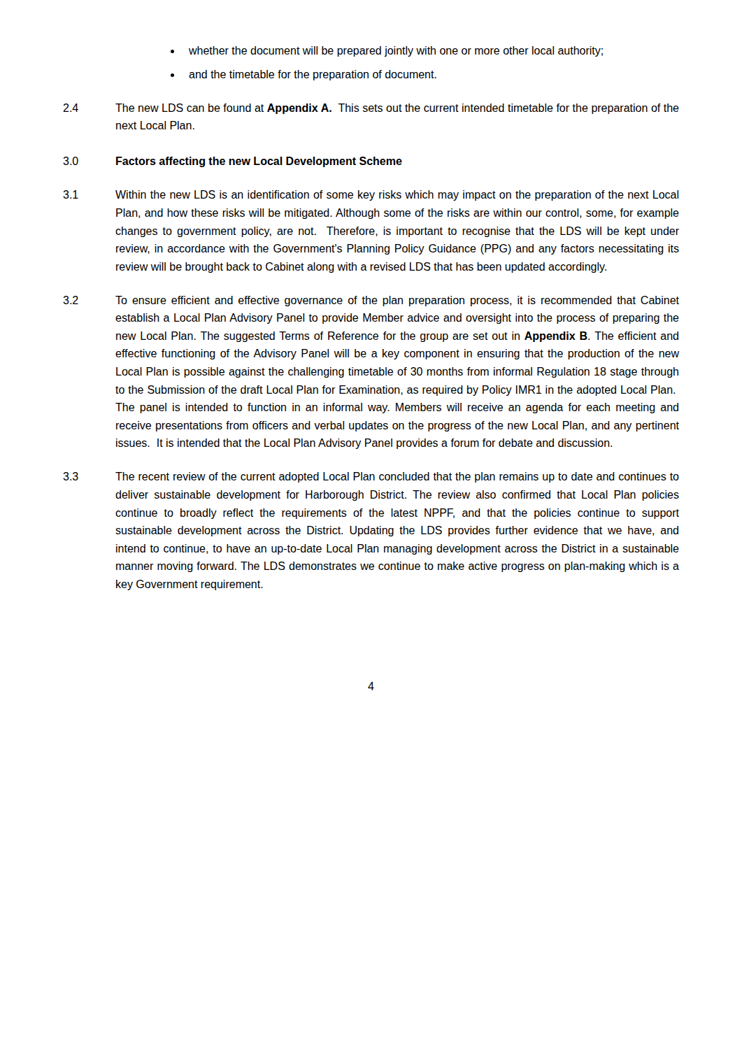whether the document will be prepared jointly with one or more other local authority;
and the timetable for the preparation of document.
2.4
The new LDS can be found at Appendix A. This sets out the current intended timetable for the preparation of the next Local Plan.
3.0 Factors affecting the new Local Development Scheme
3.1
Within the new LDS is an identification of some key risks which may impact on the preparation of the next Local Plan, and how these risks will be mitigated. Although some of the risks are within our control, some, for example changes to government policy, are not. Therefore, is important to recognise that the LDS will be kept under review, in accordance with the Government's Planning Policy Guidance (PPG) and any factors necessitating its review will be brought back to Cabinet along with a revised LDS that has been updated accordingly.
3.2
To ensure efficient and effective governance of the plan preparation process, it is recommended that Cabinet establish a Local Plan Advisory Panel to provide Member advice and oversight into the process of preparing the new Local Plan. The suggested Terms of Reference for the group are set out in Appendix B. The efficient and effective functioning of the Advisory Panel will be a key component in ensuring that the production of the new Local Plan is possible against the challenging timetable of 30 months from informal Regulation 18 stage through to the Submission of the draft Local Plan for Examination, as required by Policy IMR1 in the adopted Local Plan. The panel is intended to function in an informal way. Members will receive an agenda for each meeting and receive presentations from officers and verbal updates on the progress of the new Local Plan, and any pertinent issues. It is intended that the Local Plan Advisory Panel provides a forum for debate and discussion.
3.3
The recent review of the current adopted Local Plan concluded that the plan remains up to date and continues to deliver sustainable development for Harborough District. The review also confirmed that Local Plan policies continue to broadly reflect the requirements of the latest NPPF, and that the policies continue to support sustainable development across the District. Updating the LDS provides further evidence that we have, and intend to continue, to have an up-to-date Local Plan managing development across the District in a sustainable manner moving forward. The LDS demonstrates we continue to make active progress on plan-making which is a key Government requirement.
4